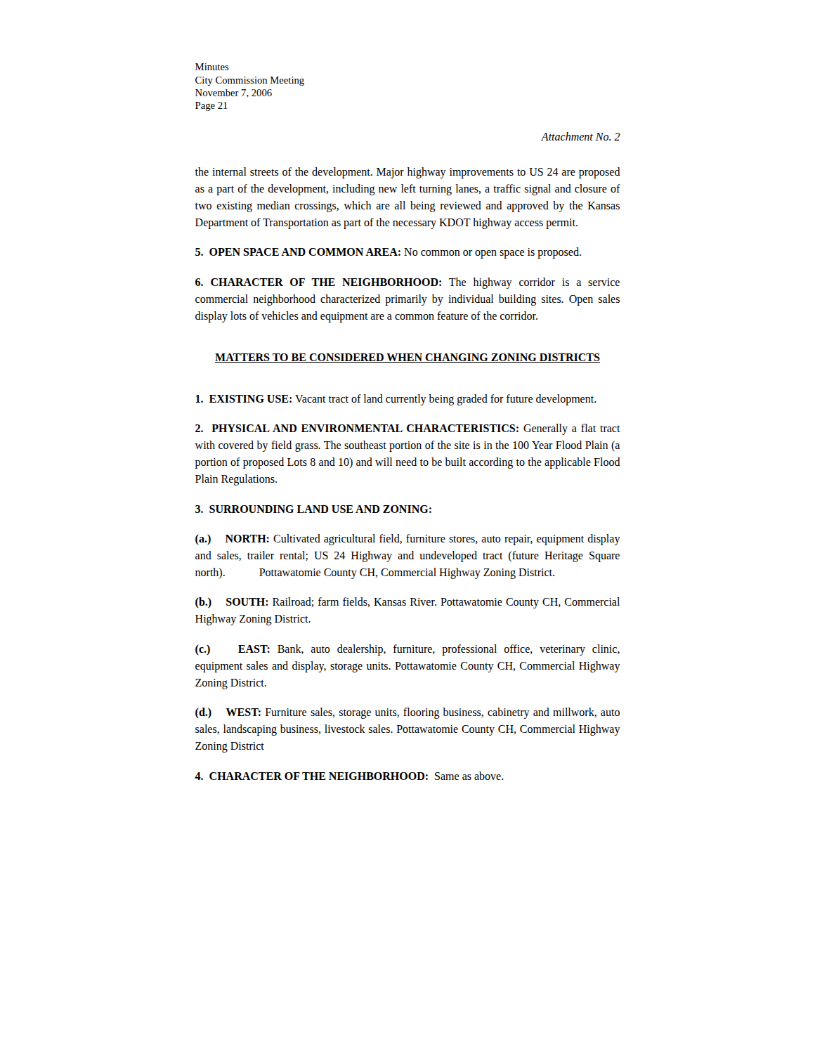Minutes
City Commission Meeting
November 7, 2006
Page 21
Attachment No. 2
the internal streets of the development. Major highway improvements to US 24 are proposed as a part of the development, including new left turning lanes, a traffic signal and closure of two existing median crossings, which are all being reviewed and approved by the Kansas Department of Transportation as part of the necessary KDOT highway access permit.
5. OPEN SPACE AND COMMON AREA: No common or open space is proposed.
6. CHARACTER OF THE NEIGHBORHOOD: The highway corridor is a service commercial neighborhood characterized primarily by individual building sites. Open sales display lots of vehicles and equipment are a common feature of the corridor.
MATTERS TO BE CONSIDERED WHEN CHANGING ZONING DISTRICTS
1. EXISTING USE: Vacant tract of land currently being graded for future development.
2. PHYSICAL AND ENVIRONMENTAL CHARACTERISTICS: Generally a flat tract with covered by field grass. The southeast portion of the site is in the 100 Year Flood Plain (a portion of proposed Lots 8 and 10) and will need to be built according to the applicable Flood Plain Regulations.
3. SURROUNDING LAND USE AND ZONING:
(a.) NORTH: Cultivated agricultural field, furniture stores, auto repair, equipment display and sales, trailer rental; US 24 Highway and undeveloped tract (future Heritage Square north). Pottawatomie County CH, Commercial Highway Zoning District.
(b.) SOUTH: Railroad; farm fields, Kansas River. Pottawatomie County CH, Commercial Highway Zoning District.
(c.) EAST: Bank, auto dealership, furniture, professional office, veterinary clinic, equipment sales and display, storage units. Pottawatomie County CH, Commercial Highway Zoning District.
(d.) WEST: Furniture sales, storage units, flooring business, cabinetry and millwork, auto sales, landscaping business, livestock sales. Pottawatomie County CH, Commercial Highway Zoning District
4. CHARACTER OF THE NEIGHBORHOOD: Same as above.